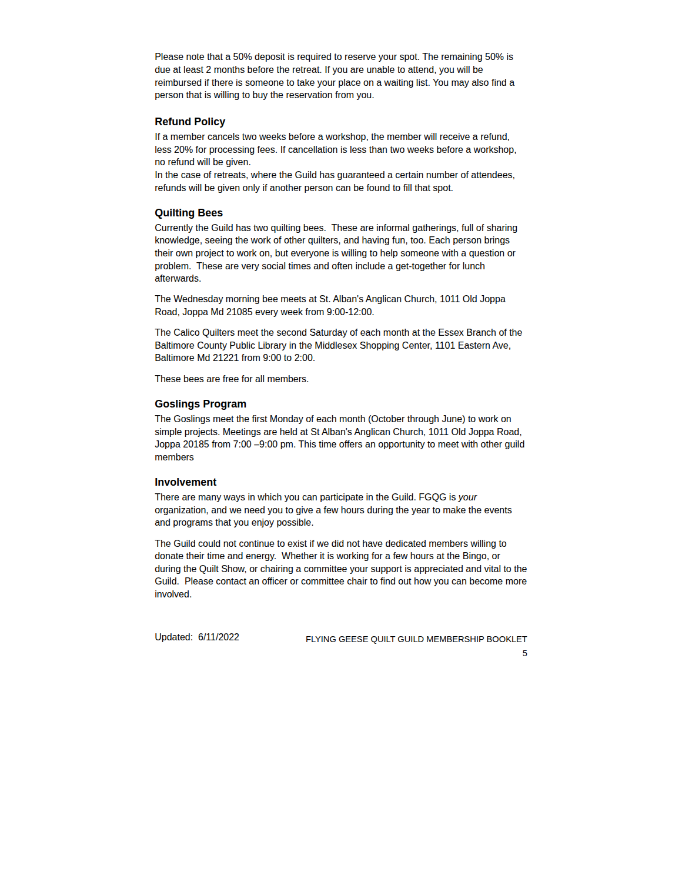Please note that a 50% deposit is required to reserve your spot. The remaining 50% is due at least 2 months before the retreat. If you are unable to attend, you will be reimbursed if there is someone to take your place on a waiting list. You may also find a person that is willing to buy the reservation from you.
Refund Policy
If a member cancels two weeks before a workshop, the member will receive a refund, less 20% for processing fees. If cancellation is less than two weeks before a workshop, no refund will be given.
In the case of retreats, where the Guild has guaranteed a certain number of attendees, refunds will be given only if another person can be found to fill that spot.
Quilting Bees
Currently the Guild has two quilting bees. These are informal gatherings, full of sharing knowledge, seeing the work of other quilters, and having fun, too. Each person brings their own project to work on, but everyone is willing to help someone with a question or problem. These are very social times and often include a get-together for lunch afterwards.
The Wednesday morning bee meets at St. Alban's Anglican Church, 1011 Old Joppa Road, Joppa Md 21085 every week from 9:00-12:00.
The Calico Quilters meet the second Saturday of each month at the Essex Branch of the Baltimore County Public Library in the Middlesex Shopping Center, 1101 Eastern Ave, Baltimore Md 21221 from 9:00 to 2:00.
These bees are free for all members.
Goslings Program
The Goslings meet the first Monday of each month (October through June) to work on simple projects. Meetings are held at St Alban's Anglican Church, 1011 Old Joppa Road, Joppa 20185 from 7:00 –9:00 pm. This time offers an opportunity to meet with other guild members
Involvement
There are many ways in which you can participate in the Guild. FGQG is your organization, and we need you to give a few hours during the year to make the events and programs that you enjoy possible.
The Guild could not continue to exist if we did not have dedicated members willing to donate their time and energy. Whether it is working for a few hours at the Bingo, or during the Quilt Show, or chairing a committee your support is appreciated and vital to the Guild. Please contact an officer or committee chair to find out how you can become more involved.
Updated: 6/11/2022
FLYING GEESE QUILT GUILD MEMBERSHIP BOOKLET
5